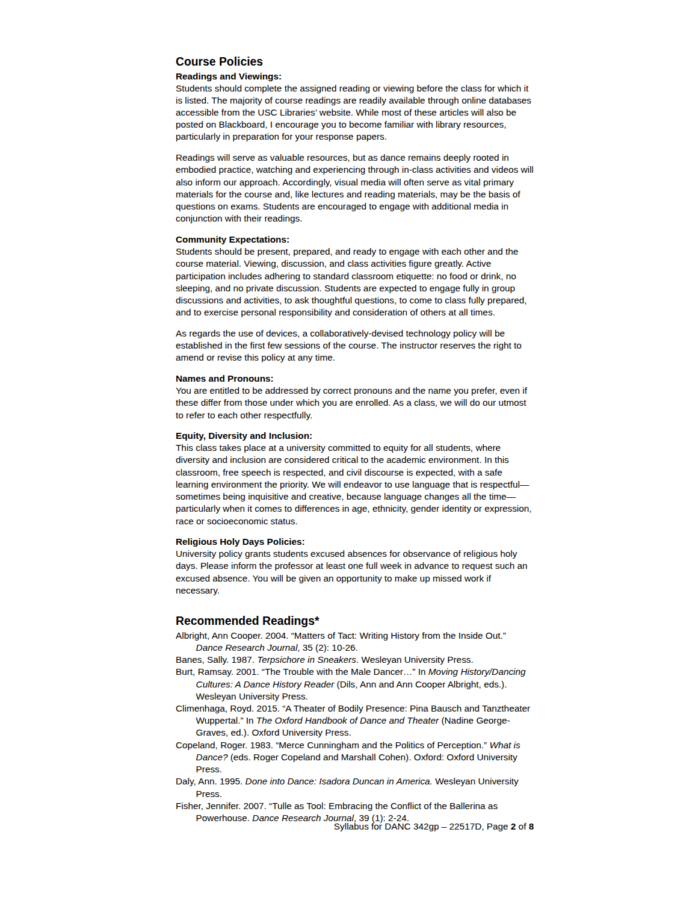Course Policies
Readings and Viewings:
Students should complete the assigned reading or viewing before the class for which it is listed. The majority of course readings are readily available through online databases accessible from the USC Libraries’ website. While most of these articles will also be posted on Blackboard, I encourage you to become familiar with library resources, particularly in preparation for your response papers.
Readings will serve as valuable resources, but as dance remains deeply rooted in embodied practice, watching and experiencing through in-class activities and videos will also inform our approach. Accordingly, visual media will often serve as vital primary materials for the course and, like lectures and reading materials, may be the basis of questions on exams. Students are encouraged to engage with additional media in conjunction with their readings.
Community Expectations:
Students should be present, prepared, and ready to engage with each other and the course material. Viewing, discussion, and class activities figure greatly. Active participation includes adhering to standard classroom etiquette: no food or drink, no sleeping, and no private discussion. Students are expected to engage fully in group discussions and activities, to ask thoughtful questions, to come to class fully prepared, and to exercise personal responsibility and consideration of others at all times.
As regards the use of devices, a collaboratively-devised technology policy will be established in the first few sessions of the course. The instructor reserves the right to amend or revise this policy at any time.
Names and Pronouns:
You are entitled to be addressed by correct pronouns and the name you prefer, even if these differ from those under which you are enrolled. As a class, we will do our utmost to refer to each other respectfully.
Equity, Diversity and Inclusion:
This class takes place at a university committed to equity for all students, where diversity and inclusion are considered critical to the academic environment. In this classroom, free speech is respected, and civil discourse is expected, with a safe learning environment the priority. We will endeavor to use language that is respectful—sometimes being inquisitive and creative, because language changes all the time—particularly when it comes to differences in age, ethnicity, gender identity or expression, race or socioeconomic status.
Religious Holy Days Policies:
University policy grants students excused absences for observance of religious holy days. Please inform the professor at least one full week in advance to request such an excused absence. You will be given an opportunity to make up missed work if necessary.
Recommended Readings*
Albright, Ann Cooper. 2004. “Matters of Tact: Writing History from the Inside Out.” Dance Research Journal, 35 (2): 10-26.
Banes, Sally. 1987. Terpsichore in Sneakers. Wesleyan University Press.
Burt, Ramsay. 2001. “The Trouble with the Male Dancer…” In Moving History/Dancing Cultures: A Dance History Reader (Dils, Ann and Ann Cooper Albright, eds.). Wesleyan University Press.
Climenhaga, Royd. 2015. “A Theater of Bodily Presence: Pina Bausch and Tanztheater Wuppertal.” In The Oxford Handbook of Dance and Theater (Nadine George-Graves, ed.). Oxford University Press.
Copeland, Roger. 1983. “Merce Cunningham and the Politics of Perception.” What is Dance? (eds. Roger Copeland and Marshall Cohen). Oxford: Oxford University Press.
Daly, Ann. 1995. Done into Dance: Isadora Duncan in America. Wesleyan University Press.
Fisher, Jennifer. 2007. “Tulle as Tool: Embracing the Conflict of the Ballerina as Powerhouse. Dance Research Journal, 39 (1): 2-24.
Syllabus for DANC 342gp – 22517D, Page 2 of 8